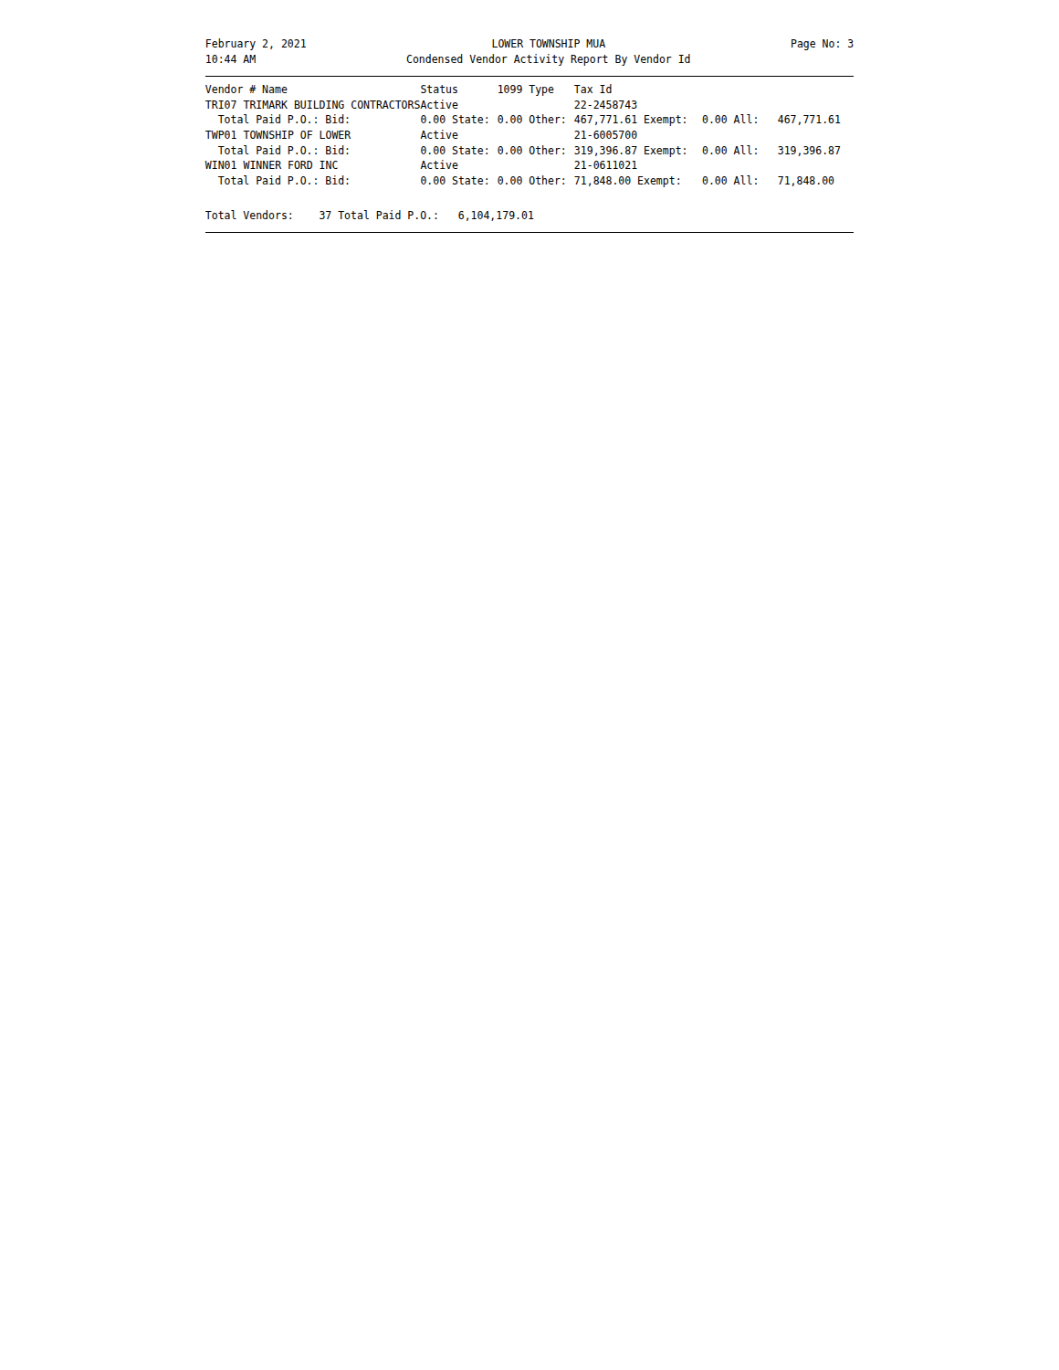February 2, 2021 10:44 AM
LOWER TOWNSHIP MUA Condensed Vendor Activity Report By Vendor Id
Page No: 3
| Vendor # Name | Status | 1099 Type | Tax Id | | |
| TRI07 | TRIMARK BUILDING CONTRACTORS | Active | | 22-2458743 | | |
| Total Paid P.O.: Bid: | 0.00 State: | 0.00 Other: | 467,771.61 Exempt: | 0.00 All: | 467,771.61 |
| TWP01 | TOWNSHIP OF LOWER | Active | | 21-6005700 | | |
| Total Paid P.O.: Bid: | 0.00 State: | 0.00 Other: | 319,396.87 Exempt: | 0.00 All: | 319,396.87 |
| WIN01 | WINNER FORD INC | Active | | 21-0611021 | | |
| Total Paid P.O.: Bid: | 0.00 State: | 0.00 Other: | 71,848.00 Exempt: | 0.00 All: | 71,848.00 |
Total Vendors: 37 Total Paid P.O.: 6,104,179.01